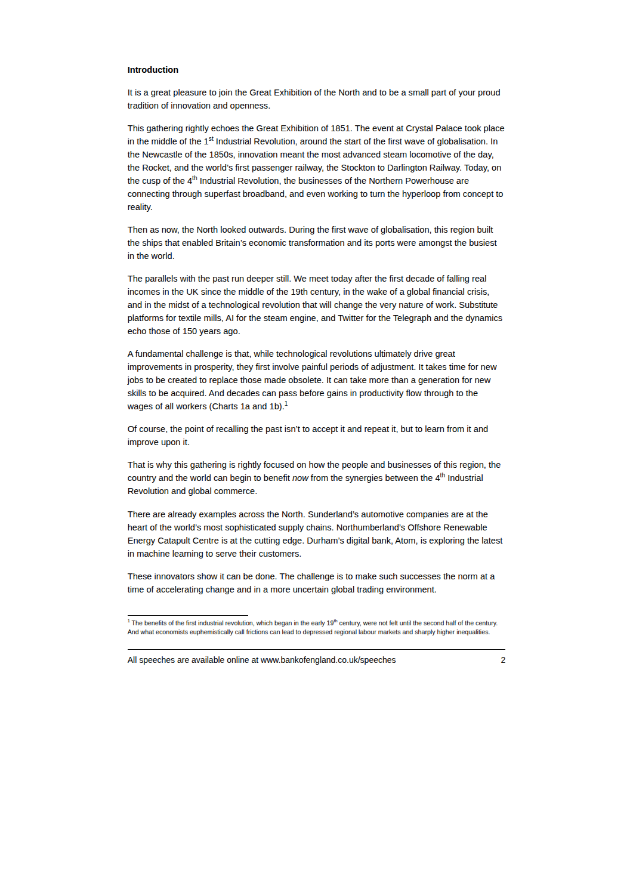Introduction
It is a great pleasure to join the Great Exhibition of the North and to be a small part of your proud tradition of innovation and openness.
This gathering rightly echoes the Great Exhibition of 1851. The event at Crystal Palace took place in the middle of the 1st Industrial Revolution, around the start of the first wave of globalisation. In the Newcastle of the 1850s, innovation meant the most advanced steam locomotive of the day, the Rocket, and the world’s first passenger railway, the Stockton to Darlington Railway. Today, on the cusp of the 4th Industrial Revolution, the businesses of the Northern Powerhouse are connecting through superfast broadband, and even working to turn the hyperloop from concept to reality.
Then as now, the North looked outwards. During the first wave of globalisation, this region built the ships that enabled Britain’s economic transformation and its ports were amongst the busiest in the world.
The parallels with the past run deeper still. We meet today after the first decade of falling real incomes in the UK since the middle of the 19th century, in the wake of a global financial crisis, and in the midst of a technological revolution that will change the very nature of work. Substitute platforms for textile mills, AI for the steam engine, and Twitter for the Telegraph and the dynamics echo those of 150 years ago.
A fundamental challenge is that, while technological revolutions ultimately drive great improvements in prosperity, they first involve painful periods of adjustment. It takes time for new jobs to be created to replace those made obsolete. It can take more than a generation for new skills to be acquired. And decades can pass before gains in productivity flow through to the wages of all workers (Charts 1a and 1b).1
Of course, the point of recalling the past isn’t to accept it and repeat it, but to learn from it and improve upon it.
That is why this gathering is rightly focused on how the people and businesses of this region, the country and the world can begin to benefit now from the synergies between the 4th Industrial Revolution and global commerce.
There are already examples across the North. Sunderland’s automotive companies are at the heart of the world’s most sophisticated supply chains. Northumberland’s Offshore Renewable Energy Catapult Centre is at the cutting edge. Durham’s digital bank, Atom, is exploring the latest in machine learning to serve their customers.
These innovators show it can be done. The challenge is to make such successes the norm at a time of accelerating change and in a more uncertain global trading environment.
1 The benefits of the first industrial revolution, which began in the early 19th century, were not felt until the second half of the century. And what economists euphemistically call frictions can lead to depressed regional labour markets and sharply higher inequalities.
All speeches are available online at www.bankofengland.co.uk/speeches 2